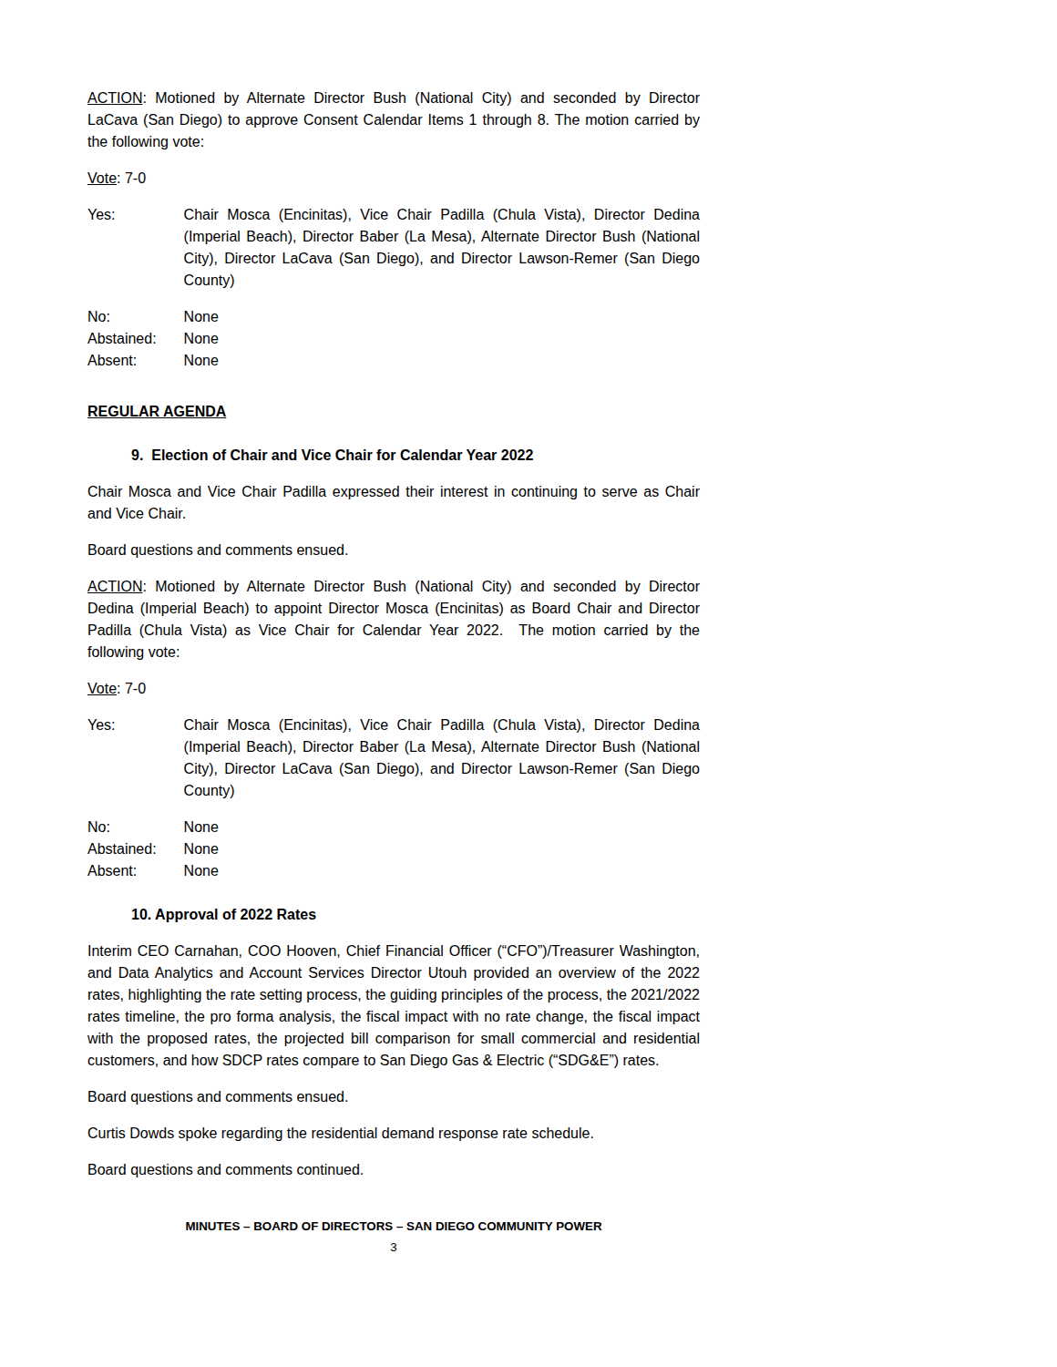ACTION: Motioned by Alternate Director Bush (National City) and seconded by Director LaCava (San Diego) to approve Consent Calendar Items 1 through 8. The motion carried by the following vote:
Vote: 7-0
| Yes: | Chair Mosca (Encinitas), Vice Chair Padilla (Chula Vista), Director Dedina (Imperial Beach), Director Baber (La Mesa), Alternate Director Bush (National City), Director LaCava (San Diego), and Director Lawson-Remer (San Diego County) |
| No: | None |
| Abstained: | None |
| Absent: | None |
REGULAR AGENDA
9. Election of Chair and Vice Chair for Calendar Year 2022
Chair Mosca and Vice Chair Padilla expressed their interest in continuing to serve as Chair and Vice Chair.
Board questions and comments ensued.
ACTION: Motioned by Alternate Director Bush (National City) and seconded by Director Dedina (Imperial Beach) to appoint Director Mosca (Encinitas) as Board Chair and Director Padilla (Chula Vista) as Vice Chair for Calendar Year 2022. The motion carried by the following vote:
Vote: 7-0
| Yes: | Chair Mosca (Encinitas), Vice Chair Padilla (Chula Vista), Director Dedina (Imperial Beach), Director Baber (La Mesa), Alternate Director Bush (National City), Director LaCava (San Diego), and Director Lawson-Remer (San Diego County) |
| No: | None |
| Abstained: | None |
| Absent: | None |
10. Approval of 2022 Rates
Interim CEO Carnahan, COO Hooven, Chief Financial Officer (“CFO”)/Treasurer Washington, and Data Analytics and Account Services Director Utouh provided an overview of the 2022 rates, highlighting the rate setting process, the guiding principles of the process, the 2021/2022 rates timeline, the pro forma analysis, the fiscal impact with no rate change, the fiscal impact with the proposed rates, the projected bill comparison for small commercial and residential customers, and how SDCP rates compare to San Diego Gas & Electric (“SDG&E”) rates.
Board questions and comments ensued.
Curtis Dowds spoke regarding the residential demand response rate schedule.
Board questions and comments continued.
MINUTES – BOARD OF DIRECTORS – SAN DIEGO COMMUNITY POWER
3